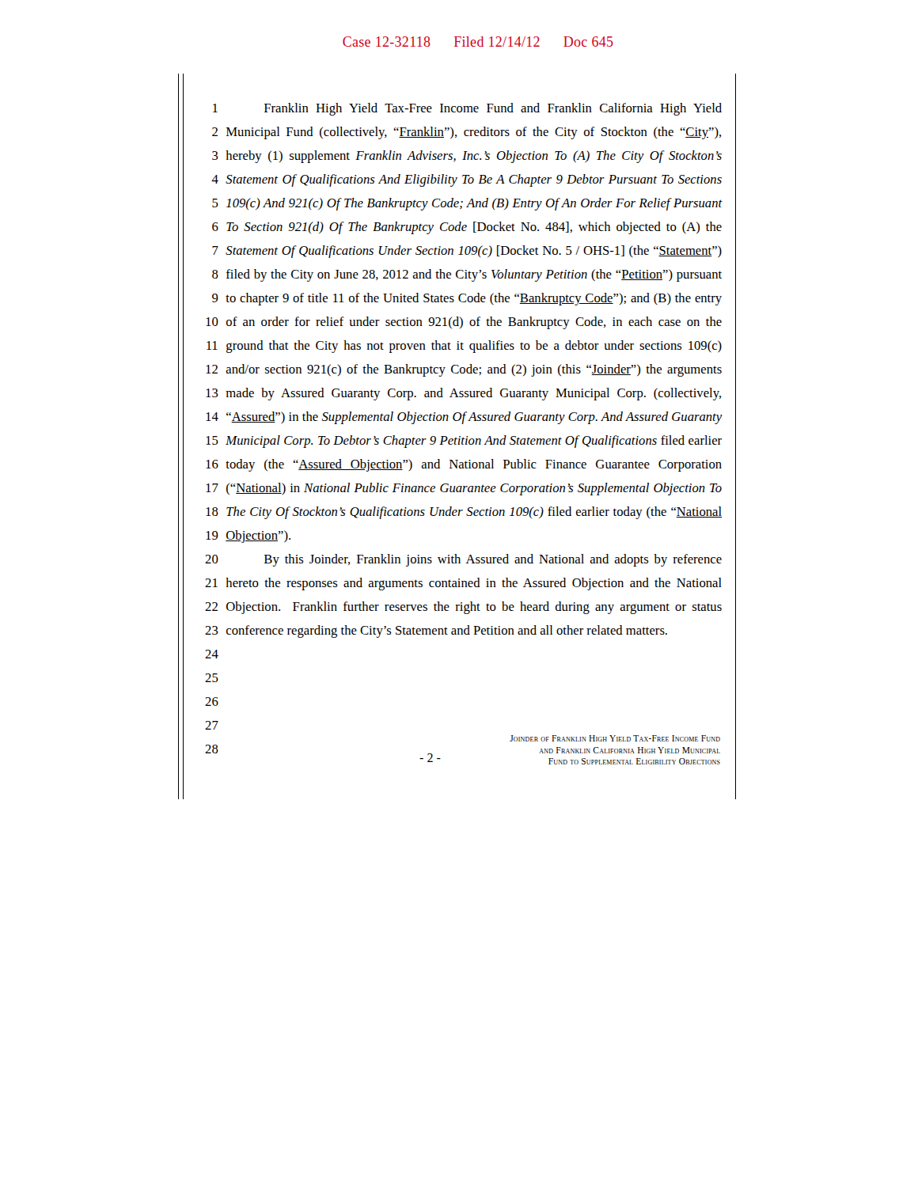Case 12-32118 Filed 12/14/12 Doc 645
1
2
3
4
5
6
7
8
9
10
11
12
13
14
15
16
17
18
19
20
21
22
23
24
25
26
27
28
Franklin High Yield Tax-Free Income Fund and Franklin California High Yield Municipal Fund (collectively, “Franklin”), creditors of the City of Stockton (the “City”), hereby (1) supplement Franklin Advisers, Inc.’s Objection To (A) The City Of Stockton’s Statement Of Qualifications And Eligibility To Be A Chapter 9 Debtor Pursuant To Sections 109(c) And 921(c) Of The Bankruptcy Code; And (B) Entry Of An Order For Relief Pursuant To Section 921(d) Of The Bankruptcy Code [Docket No. 484], which objected to (A) the Statement Of Qualifications Under Section 109(c) [Docket No. 5 / OHS-1] (the “Statement”) filed by the City on June 28, 2012 and the City’s Voluntary Petition (the “Petition”) pursuant to chapter 9 of title 11 of the United States Code (the “Bankruptcy Code”); and (B) the entry of an order for relief under section 921(d) of the Bankruptcy Code, in each case on the ground that the City has not proven that it qualifies to be a debtor under sections 109(c) and/or section 921(c) of the Bankruptcy Code; and (2) join (this “Joinder”) the arguments made by Assured Guaranty Corp. and Assured Guaranty Municipal Corp. (collectively, “Assured”) in the Supplemental Objection Of Assured Guaranty Corp. And Assured Guaranty Municipal Corp. To Debtor’s Chapter 9 Petition And Statement Of Qualifications filed earlier today (the “Assured Objection”) and National Public Finance Guarantee Corporation (“National) in National Public Finance Guarantee Corporation’s Supplemental Objection To The City Of Stockton’s Qualifications Under Section 109(c) filed earlier today (the “National Objection”).
By this Joinder, Franklin joins with Assured and National and adopts by reference hereto the responses and arguments contained in the Assured Objection and the National Objection. Franklin further reserves the right to be heard during any argument or status conference regarding the City’s Statement and Petition and all other related matters.
- 2 -
Joinder of Franklin High Yield Tax-Free Income Fund
and Franklin California High Yield Municipal
Fund to Supplemental Eligibility Objections